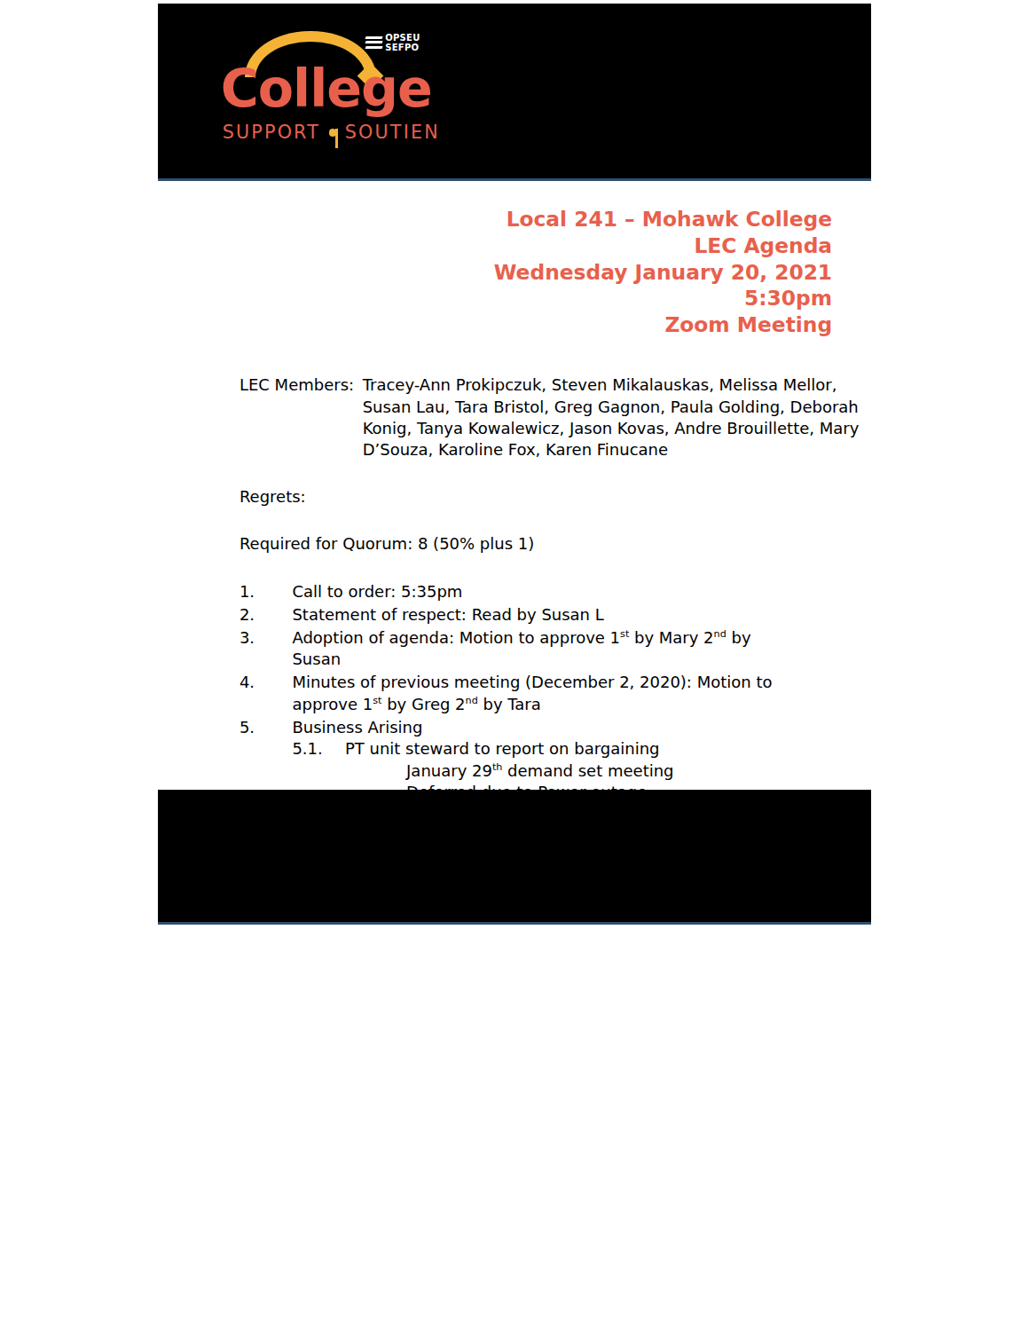OPSEU
SEFPO
College
SUPPORT SOUTIEN
Local 241 – Mohawk College
LEC Agenda
Wednesday January 20, 2021
5:30pm
Zoom Meeting
LEC Members:
Tracey-Ann Prokipczuk, Steven Mikalauskas, Melissa Mellor,
Susan Lau, Tara Bristol, Greg Gagnon, Paula Golding, Deborah
Konig, Tanya Kowalewicz, Jason Kovas, Andre Brouillette, Mary
D’Souza, Karoline Fox, Karen Finucane
Regrets:
Required for Quorum: 8 (50% plus 1)
1. Call to order: 5:35pm
2. Statement of respect: Read by Susan L
3. Adoption of agenda: Motion to approve 1st by Mary 2nd by Susan
4. Minutes of previous meeting (December 2, 2020): Motion to approve 1st by Greg 2nd by Tara
5. Business Arising
5.1. PT unit steward to report on bargaining
January 29th demand set meeting
Deferred due to Power outage
5.2. Vaccinations
Not covered under human rights
Employer could make it required to return to work
For information purposed right